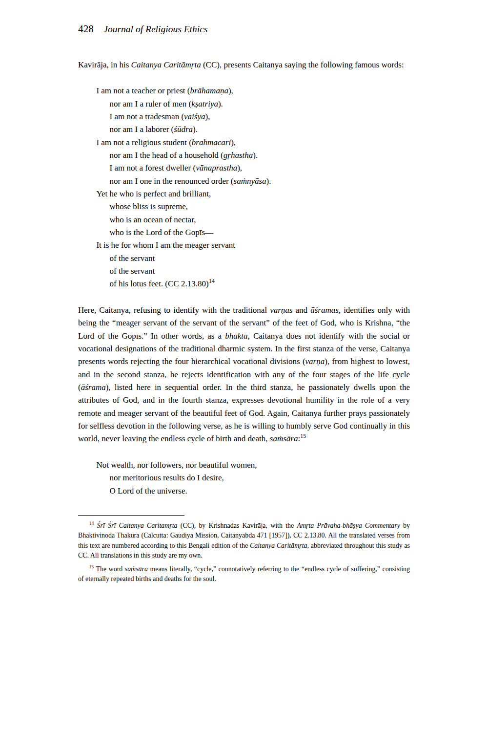428 Journal of Religious Ethics
Kavirāja, in his Caitanya Caritāmṛta (CC), presents Caitanya saying the following famous words:
I am not a teacher or priest (brāhamaṇa),
nor am I a ruler of men (kṣatriya).
I am not a tradesman (vaiśya),
nor am I a laborer (śūdra).
I am not a religious student (brahmacāri),
nor am I the head of a household (gṛhastha).
I am not a forest dweller (vānaprastha),
nor am I one in the renounced order (saṁnyāsa).
Yet he who is perfect and brilliant,
whose bliss is supreme,
who is an ocean of nectar,
who is the Lord of the Gopīs—
It is he for whom I am the meager servant
of the servant
of the servant
of his lotus feet. (CC 2.13.80)14
Here, Caitanya, refusing to identify with the traditional varṇas and āśramas, identifies only with being the “meager servant of the servant of the servant” of the feet of God, who is Krishna, “the Lord of the Gopīs.” In other words, as a bhakta, Caitanya does not identify with the social or vocational designations of the traditional dharmic system. In the first stanza of the verse, Caitanya presents words rejecting the four hierarchical vocational divisions (varṇa), from highest to lowest, and in the second stanza, he rejects identification with any of the four stages of the life cycle (āśrama), listed here in sequential order. In the third stanza, he passionately dwells upon the attributes of God, and in the fourth stanza, expresses devotional humility in the role of a very remote and meager servant of the beautiful feet of God. Again, Caitanya further prays passionately for selfless devotion in the following verse, as he is willing to humbly serve God continually in this world, never leaving the endless cycle of birth and death, saṁsāra:15
Not wealth, nor followers, nor beautiful women,
nor meritorious results do I desire,
O Lord of the universe.
14 Śrī Śrī Caitanya Caritamṛta (CC), by Krishnadas Kavirāja, with the Amṛta Prāvaha-bhāṣya Commentary by Bhaktivinoda Thakura (Calcutta: Gaudiya Mission, Caitanyabda 471 [1957]), CC 2.13.80. All the translated verses from this text are numbered according to this Bengali edition of the Caitanya Caritāmṛta, abbreviated throughout this study as CC. All translations in this study are my own.
15 The word saṁsāra means literally, “cycle,” connotatively referring to the “endless cycle of suffering,” consisting of eternally repeated births and deaths for the soul.